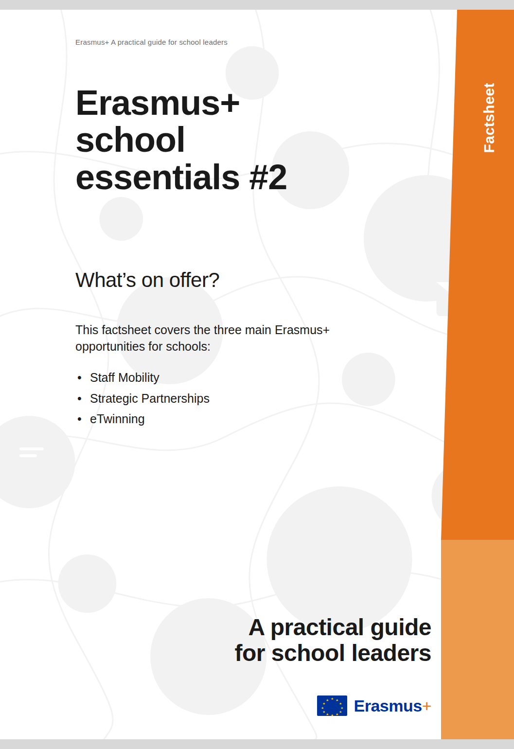Factsheet
Erasmus+ A practical guide for school leaders
Erasmus+
school
essentials #2
What’s on offer?
This factsheet covers the three main Erasmus+ opportunities for schools:
Staff Mobility
Strategic Partnerships
eTwinning
A practical guide
for school leaders
★ ★ ★ ★ ★ ★ ★ ★ ★ ★ ★ ★
Erasmus+